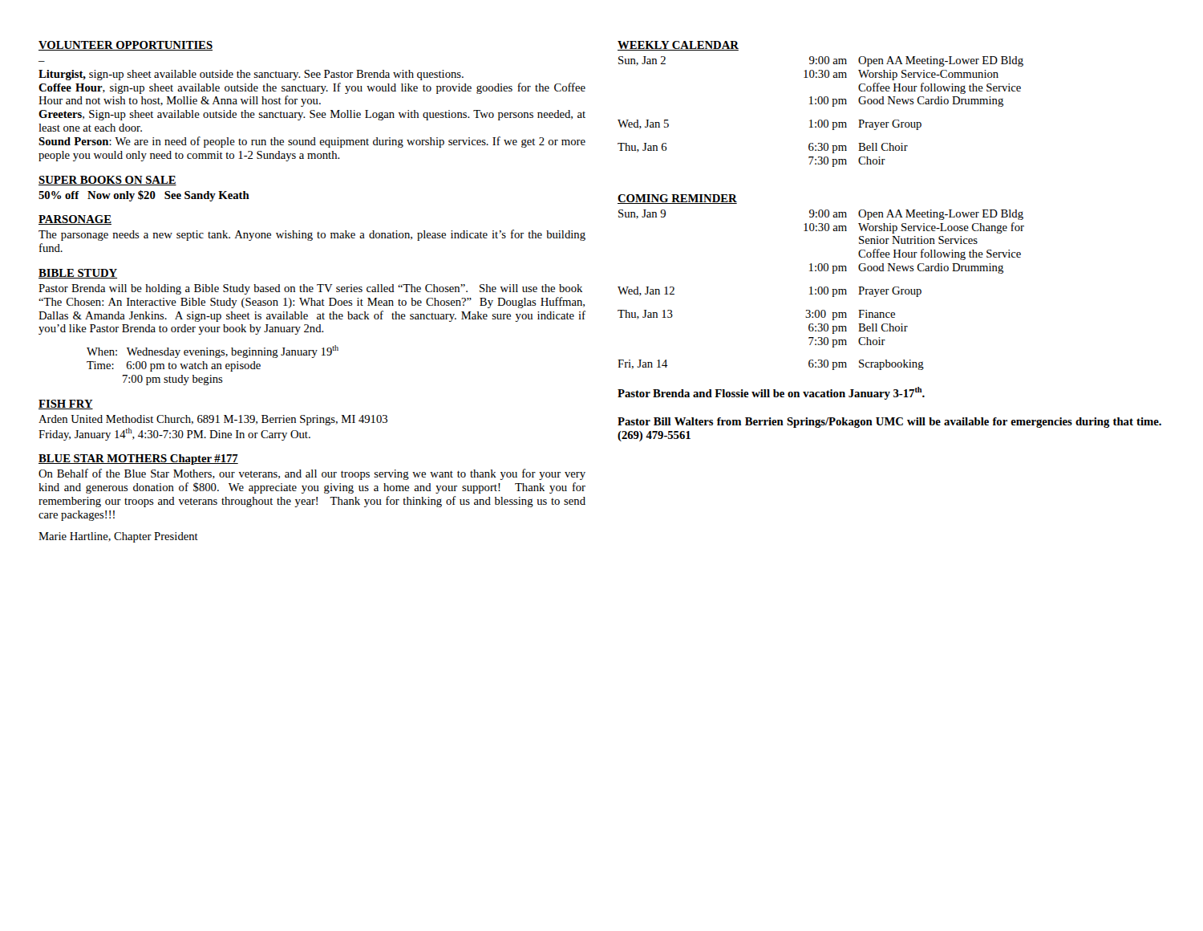VOLUNTEER OPPORTUNITIES
–
Liturgist, sign-up sheet available outside the sanctuary. See Pastor Brenda with questions.
Coffee Hour, sign-up sheet available outside the sanctuary. If you would like to provide goodies for the Coffee Hour and not wish to host, Mollie & Anna will host for you.
Greeters, Sign-up sheet available outside the sanctuary. See Mollie Logan with questions. Two persons needed, at least one at each door.
Sound Person: We are in need of people to run the sound equipment during worship services. If we get 2 or more people you would only need to commit to 1-2 Sundays a month.
SUPER BOOKS ON SALE
50% off Now only $20 See Sandy Keath
PARSONAGE
The parsonage needs a new septic tank. Anyone wishing to make a donation, please indicate it’s for the building fund.
BIBLE STUDY
Pastor Brenda will be holding a Bible Study based on the TV series called “The Chosen”. She will use the book “The Chosen: An Interactive Bible Study (Season 1): What Does it Mean to be Chosen?” By Douglas Huffman, Dallas & Amanda Jenkins. A sign-up sheet is available at the back of the sanctuary. Make sure you indicate if you’d like Pastor Brenda to order your book by January 2nd.
When: Wednesday evenings, beginning January 19th
Time: 6:00 pm to watch an episode
7:00 pm study begins
FISH FRY
Arden United Methodist Church, 6891 M-139, Berrien Springs, MI 49103
Friday, January 14th, 4:30-7:30 PM. Dine In or Carry Out.
BLUE STAR MOTHERS Chapter #177
On Behalf of the Blue Star Mothers, our veterans, and all our troops serving we want to thank you for your very kind and generous donation of $800. We appreciate you giving us a home and your support! Thank you for remembering our troops and veterans throughout the year! Thank you for thinking of us and blessing us to send care packages!!!
Marie Hartline, Chapter President
WEEKLY CALENDAR
| Sun, Jan 2 | 9:00 am | Open AA Meeting-Lower ED Bldg |
| | 10:30 am | Worship Service-Communion |
| | | Coffee Hour following the Service |
| | 1:00 pm | Good News Cardio Drumming |
| Wed, Jan 5 | 1:00 pm | Prayer Group |
| Thu, Jan 6 | 6:30 pm | Bell Choir |
| | 7:30 pm | Choir |
COMING REMINDER
| Sun, Jan 9 | 9:00 am | Open AA Meeting-Lower ED Bldg |
| | 10:30 am | Worship Service-Loose Change for |
| | | Senior Nutrition Services |
| | | Coffee Hour following the Service |
| | 1:00 pm | Good News Cardio Drumming |
| Wed, Jan 12 | 1:00 pm | Prayer Group |
| Thu, Jan 13 | 3:00 pm | Finance |
| | 6:30 pm | Bell Choir |
| | 7:30 pm | Choir |
| Fri, Jan 14 | 6:30 pm | Scrapbooking |
Pastor Brenda and Flossie will be on vacation January 3-17th.
Pastor Bill Walters from Berrien Springs/Pokagon UMC will be available for emergencies during that time. (269) 479-5561